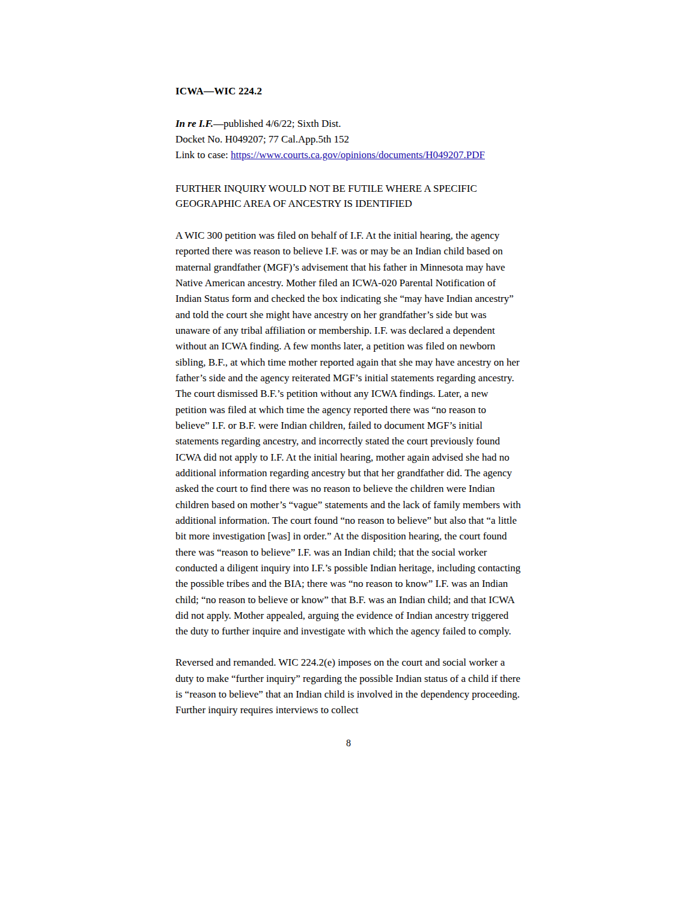ICWA—WIC 224.2
In re I.F.—published 4/6/22; Sixth Dist.
Docket No. H049207; 77 Cal.App.5th 152
Link to case: https://www.courts.ca.gov/opinions/documents/H049207.PDF
Further inquiry would not be futile where a specific geographic area of ancestry is identified
A WIC 300 petition was filed on behalf of I.F. At the initial hearing, the agency reported there was reason to believe I.F. was or may be an Indian child based on maternal grandfather (MGF)’s advisement that his father in Minnesota may have Native American ancestry. Mother filed an ICWA-020 Parental Notification of Indian Status form and checked the box indicating she “may have Indian ancestry” and told the court she might have ancestry on her grandfather’s side but was unaware of any tribal affiliation or membership. I.F. was declared a dependent without an ICWA finding. A few months later, a petition was filed on newborn sibling, B.F., at which time mother reported again that she may have ancestry on her father’s side and the agency reiterated MGF’s initial statements regarding ancestry. The court dismissed B.F.’s petition without any ICWA findings. Later, a new petition was filed at which time the agency reported there was “no reason to believe” I.F. or B.F. were Indian children, failed to document MGF’s initial statements regarding ancestry, and incorrectly stated the court previously found ICWA did not apply to I.F. At the initial hearing, mother again advised she had no additional information regarding ancestry but that her grandfather did. The agency asked the court to find there was no reason to believe the children were Indian children based on mother’s “vague” statements and the lack of family members with additional information. The court found “no reason to believe” but also that “a little bit more investigation [was] in order.” At the disposition hearing, the court found there was “reason to believe” I.F. was an Indian child; that the social worker conducted a diligent inquiry into I.F.’s possible Indian heritage, including contacting the possible tribes and the BIA; there was “no reason to know” I.F. was an Indian child; “no reason to believe or know” that B.F. was an Indian child; and that ICWA did not apply. Mother appealed, arguing the evidence of Indian ancestry triggered the duty to further inquire and investigate with which the agency failed to comply.
Reversed and remanded. WIC 224.2(e) imposes on the court and social worker a duty to make “further inquiry” regarding the possible Indian status of a child if there is “reason to believe” that an Indian child is involved in the dependency proceeding. Further inquiry requires interviews to collect
8